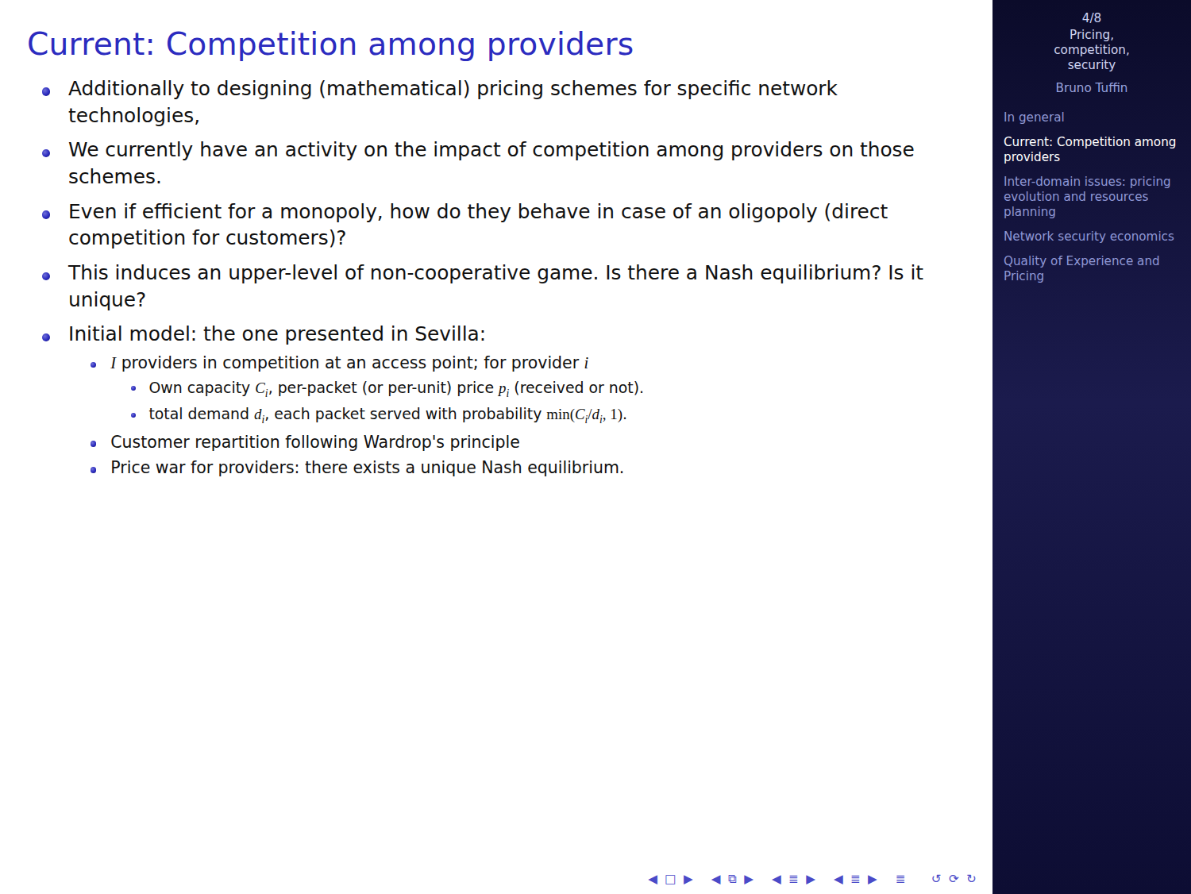Current: Competition among providers
Additionally to designing (mathematical) pricing schemes for specific network technologies,
We currently have an activity on the impact of competition among providers on those schemes.
Even if efficient for a monopoly, how do they behave in case of an oligopoly (direct competition for customers)?
This induces an upper-level of non-cooperative game. Is there a Nash equilibrium? Is it unique?
Initial model: the one presented in Sevilla:
I providers in competition at an access point; for provider i
Own capacity Ci, per-packet (or per-unit) price pi (received or not).
total demand di, each packet served with probability min(Ci/di, 1).
Customer repartition following Wardrop's principle
Price war for providers: there exists a unique Nash equilibrium.
◀ □ ▶ ◀ ⧉ ▶ ◀ ≣ ▶ ◀ ≣ ▶ ≣ ↺ ⟳ ↻
4/8
Pricing,
competition,
security
Bruno Tuffin
In general
Current: Competition among providers
Inter-domain issues: pricing evolution and resources planning
Network security economics
Quality of Experience and Pricing